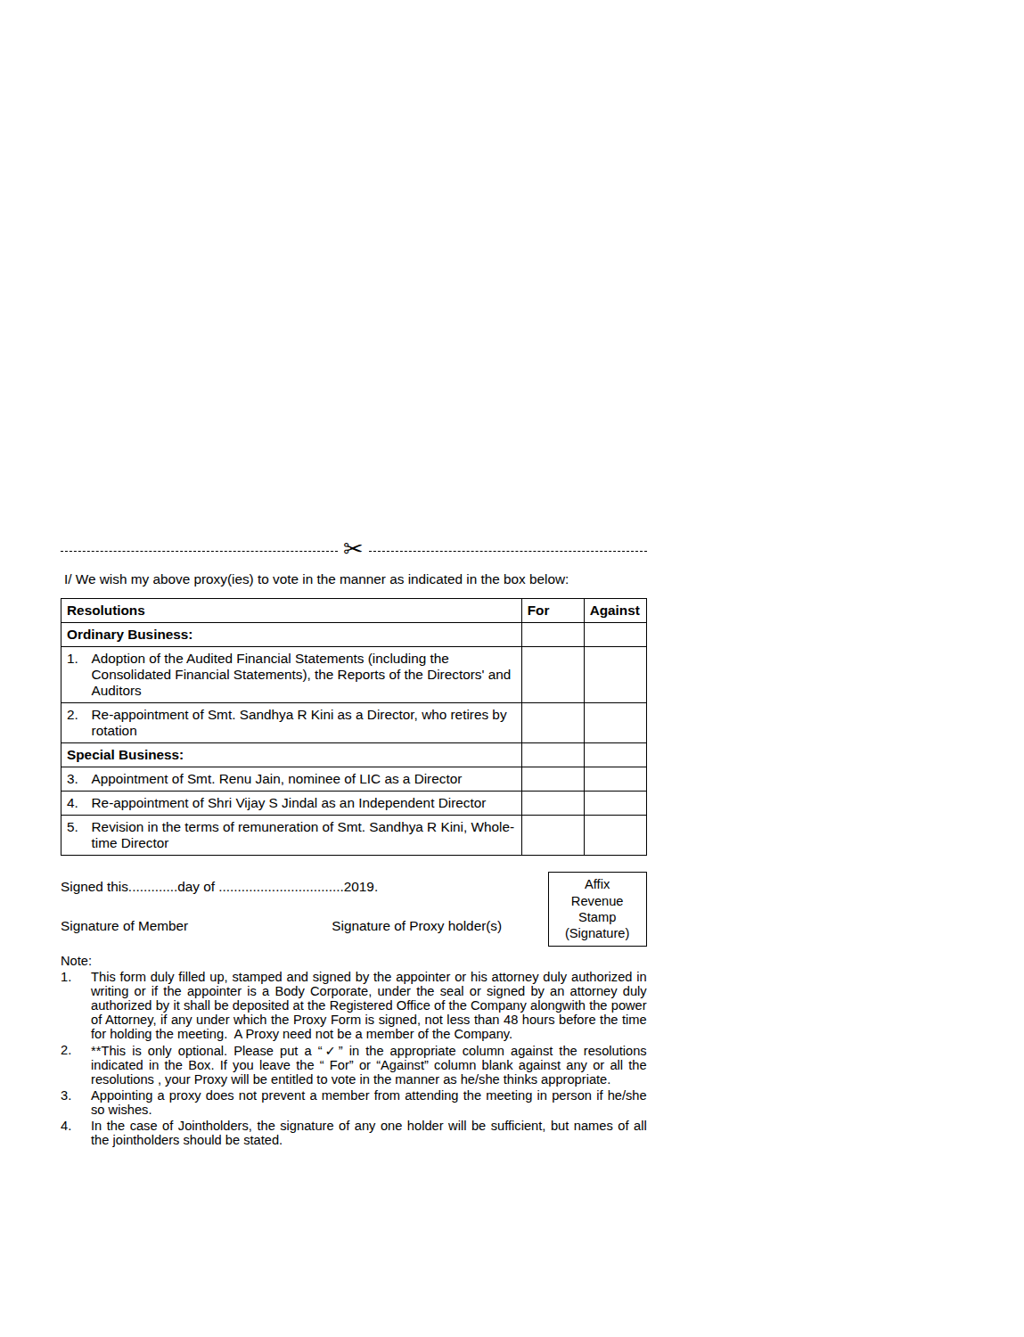✂
I/ We wish my above proxy(ies) to vote in the manner as indicated in the box below:
| Resolutions | For | Against |
| --- | --- | --- |
| Ordinary Business: | | |
| 1. | Adoption of the Audited Financial Statements (including the Consolidated Financial Statements), the Reports of the Directors' and Auditors | | |
| 2. | Re-appointment of Smt. Sandhya R Kini as a Director, who retires by rotation | | |
| Special Business: | | |
| 3. | Appointment of Smt. Renu Jain, nominee of LIC as a Director | | |
| 4. | Re-appointment of Shri Vijay S Jindal as an Independent Director | | |
| 5. | Revision in the terms of remuneration of Smt. Sandhya R Kini, Whole-time Director | | |
Affix
Revenue
Stamp
(Signature)
Signed this.............day of .................................2019.
Signature of Member Signature of Proxy holder(s)
Note:
1.
This form duly filled up, stamped and signed by the appointer or his attorney duly authorized in writing or if the appointer is a Body Corporate, under the seal or signed by an attorney duly authorized by it shall be deposited at the Registered Office of the Company alongwith the power of Attorney, if any under which the Proxy Form is signed, not less than 48 hours before the time for holding the meeting. A Proxy need not be a member of the Company.
2.
**This is only optional. Please put a “✓” in the appropriate column against the resolutions indicated in the Box. If you leave the “ For” or “Against” column blank against any or all the resolutions , your Proxy will be entitled to vote in the manner as he/she thinks appropriate.
3.
Appointing a proxy does not prevent a member from attending the meeting in person if he/she so wishes.
4.
In the case of Jointholders, the signature of any one holder will be sufficient, but names of all the jointholders should be stated.